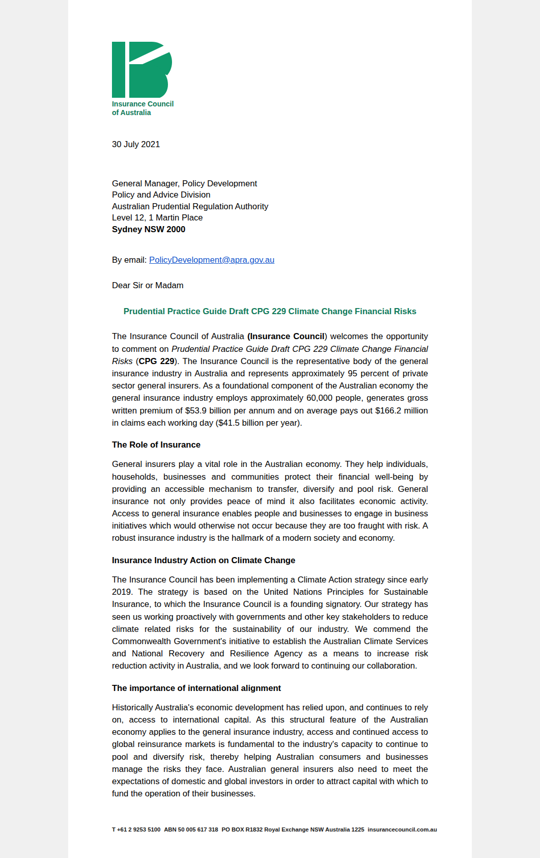Insurance Council
of Australia
30 July 2021
General Manager, Policy Development
Policy and Advice Division
Australian Prudential Regulation Authority
Level 12, 1 Martin Place
Sydney NSW 2000
By email: PolicyDevelopment@apra.gov.au
Dear Sir or Madam
Prudential Practice Guide Draft CPG 229 Climate Change Financial Risks
The Insurance Council of Australia (Insurance Council) welcomes the opportunity to comment on Prudential Practice Guide Draft CPG 229 Climate Change Financial Risks (CPG 229). The Insurance Council is the representative body of the general insurance industry in Australia and represents approximately 95 percent of private sector general insurers. As a foundational component of the Australian economy the general insurance industry employs approximately 60,000 people, generates gross written premium of $53.9 billion per annum and on average pays out $166.2 million in claims each working day ($41.5 billion per year).
The Role of Insurance
General insurers play a vital role in the Australian economy. They help individuals, households, businesses and communities protect their financial well-being by providing an accessible mechanism to transfer, diversify and pool risk. General insurance not only provides peace of mind it also facilitates economic activity. Access to general insurance enables people and businesses to engage in business initiatives which would otherwise not occur because they are too fraught with risk. A robust insurance industry is the hallmark of a modern society and economy.
Insurance Industry Action on Climate Change
The Insurance Council has been implementing a Climate Action strategy since early 2019. The strategy is based on the United Nations Principles for Sustainable Insurance, to which the Insurance Council is a founding signatory. Our strategy has seen us working proactively with governments and other key stakeholders to reduce climate related risks for the sustainability of our industry. We commend the Commonwealth Government's initiative to establish the Australian Climate Services and National Recovery and Resilience Agency as a means to increase risk reduction activity in Australia, and we look forward to continuing our collaboration.
The importance of international alignment
Historically Australia's economic development has relied upon, and continues to rely on, access to international capital. As this structural feature of the Australian economy applies to the general insurance industry, access and continued access to global reinsurance markets is fundamental to the industry's capacity to continue to pool and diversify risk, thereby helping Australian consumers and businesses manage the risks they face. Australian general insurers also need to meet the expectations of domestic and global investors in order to attract capital with which to fund the operation of their businesses.
T +61 2 9253 5100 ABN 50 005 617 318 PO BOX R1832 Royal Exchange NSW Australia 1225 insurancecouncil.com.au